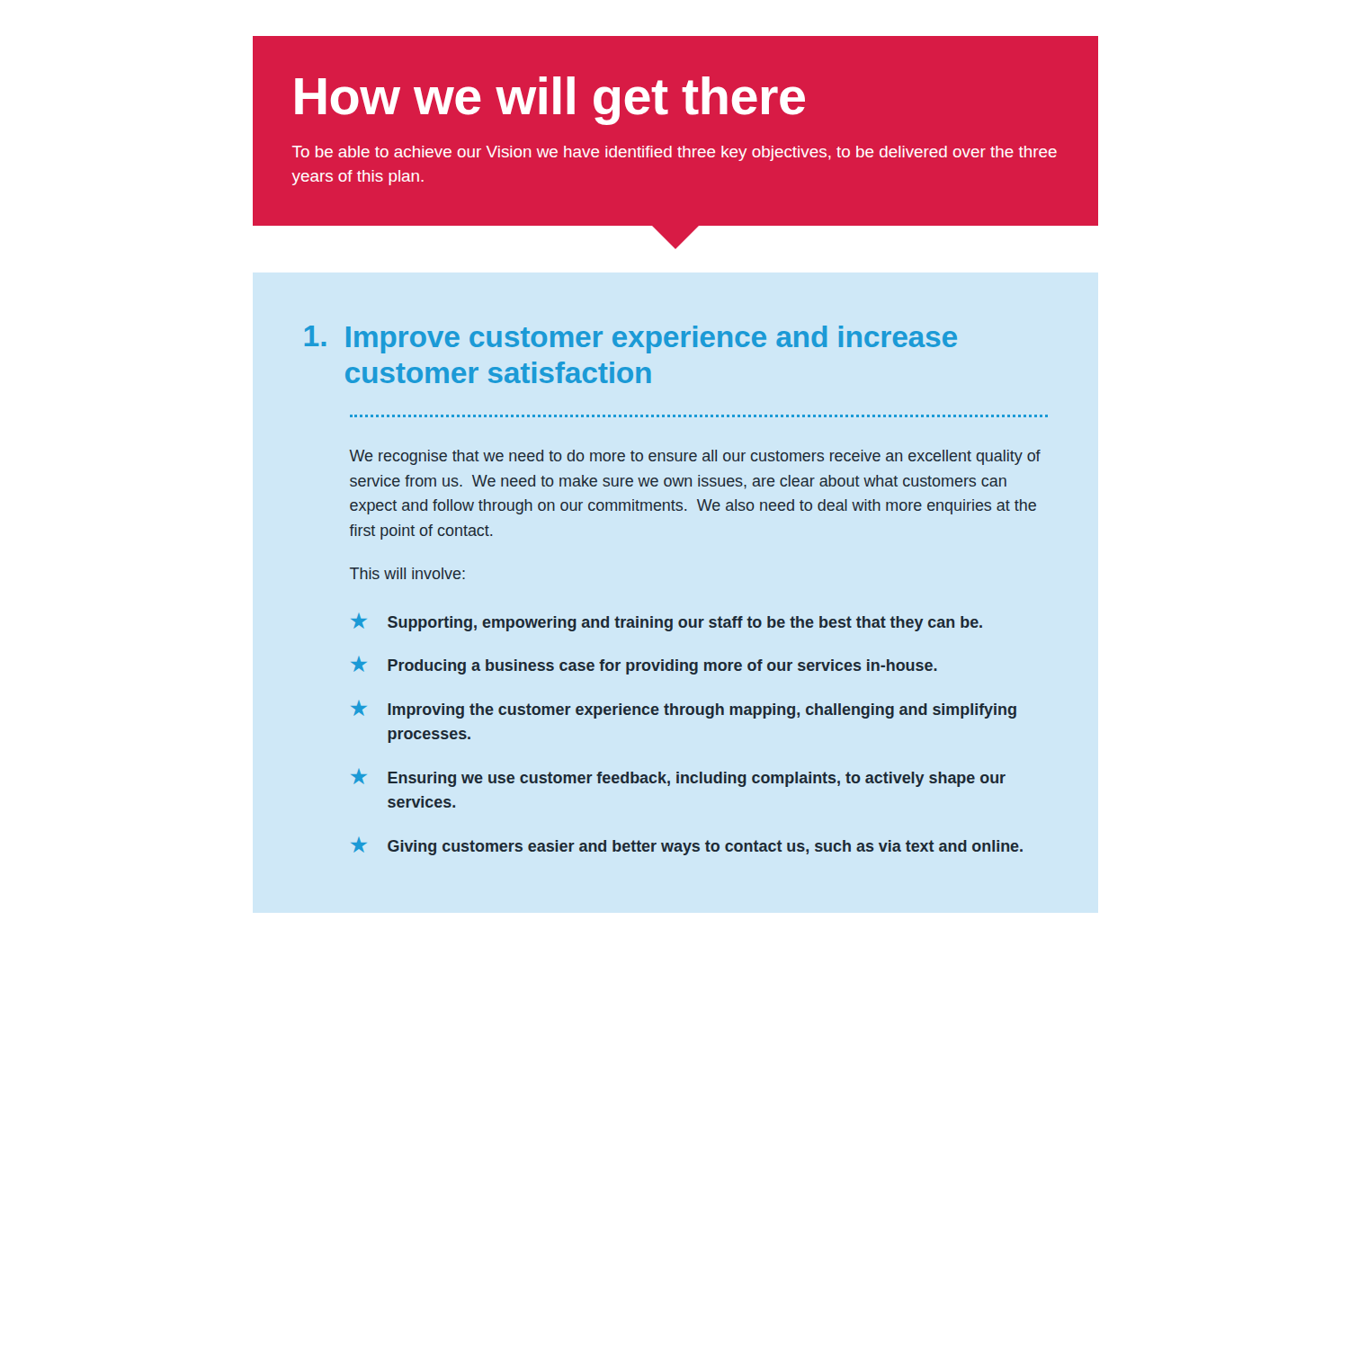How we will get there
To be able to achieve our Vision we have identified three key objectives, to be delivered over the three years of this plan.
1.
Improve customer experience and increase customer satisfaction
We recognise that we need to do more to ensure all our customers receive an excellent quality of service from us. We need to make sure we own issues, are clear about what customers can expect and follow through on our commitments. We also need to deal with more enquiries at the first point of contact.
This will involve:
Supporting, empowering and training our staff to be the best that they can be.
Producing a business case for providing more of our services in-house.
Improving the customer experience through mapping, challenging and simplifying processes.
Ensuring we use customer feedback, including complaints, to actively shape our services.
Giving customers easier and better ways to contact us, such as via text and online.